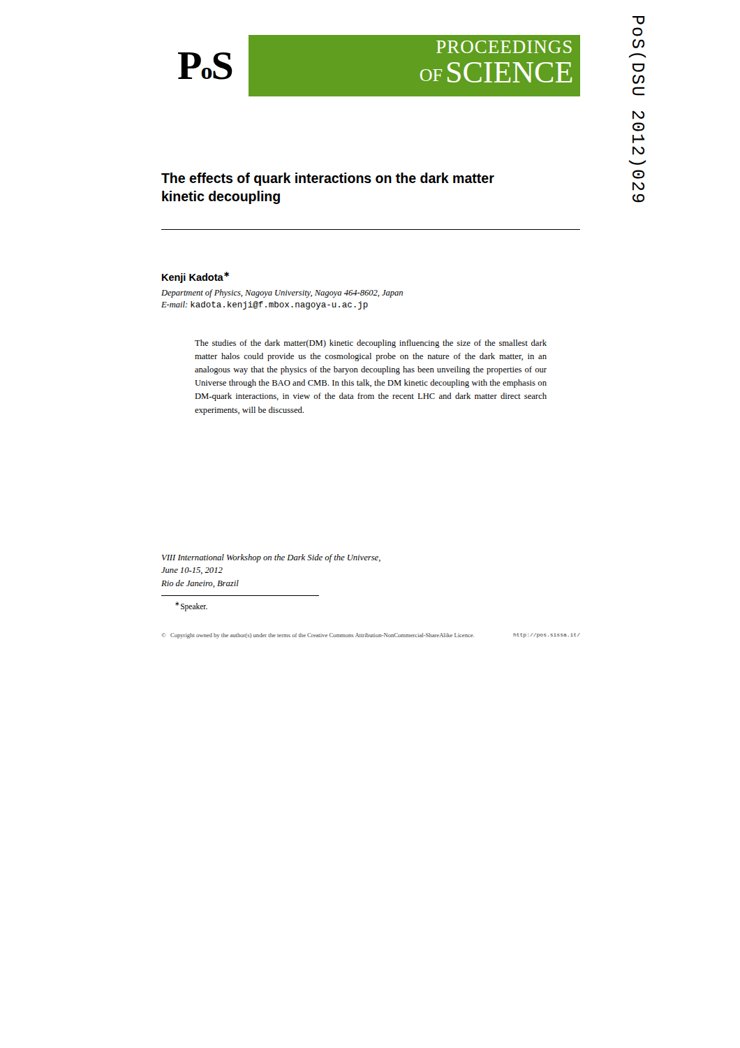Po S
PROCEEDINGS
OFSCIENCE
PoS(DSU 2012)029
The effects of quark interactions on the dark matter
kinetic decoupling
Kenji Kadota∗
Department of Physics, Nagoya University, Nagoya 464-8602, Japan
E-mail: kadota.kenji@f.mbox.nagoya-u.ac.jp
The studies of the dark matter(DM) kinetic decoupling influencing the size of the smallest dark matter halos could provide us the cosmological probe on the nature of the dark matter, in an analogous way that the physics of the baryon decoupling has been unveiling the properties of our Universe through the BAO and CMB. In this talk, the DM kinetic decoupling with the emphasis on DM-quark interactions, in view of the data from the recent LHC and dark matter direct search experiments, will be discussed.
VIII International Workshop on the Dark Side of the Universe,
June 10-15, 2012
Rio de Janeiro, Brazil
∗Speaker.
http://pos.sissa.it/ © Copyright owned by the author(s) under the terms of the Creative Commons Attribution-NonCommercial-ShareAlike Licence.